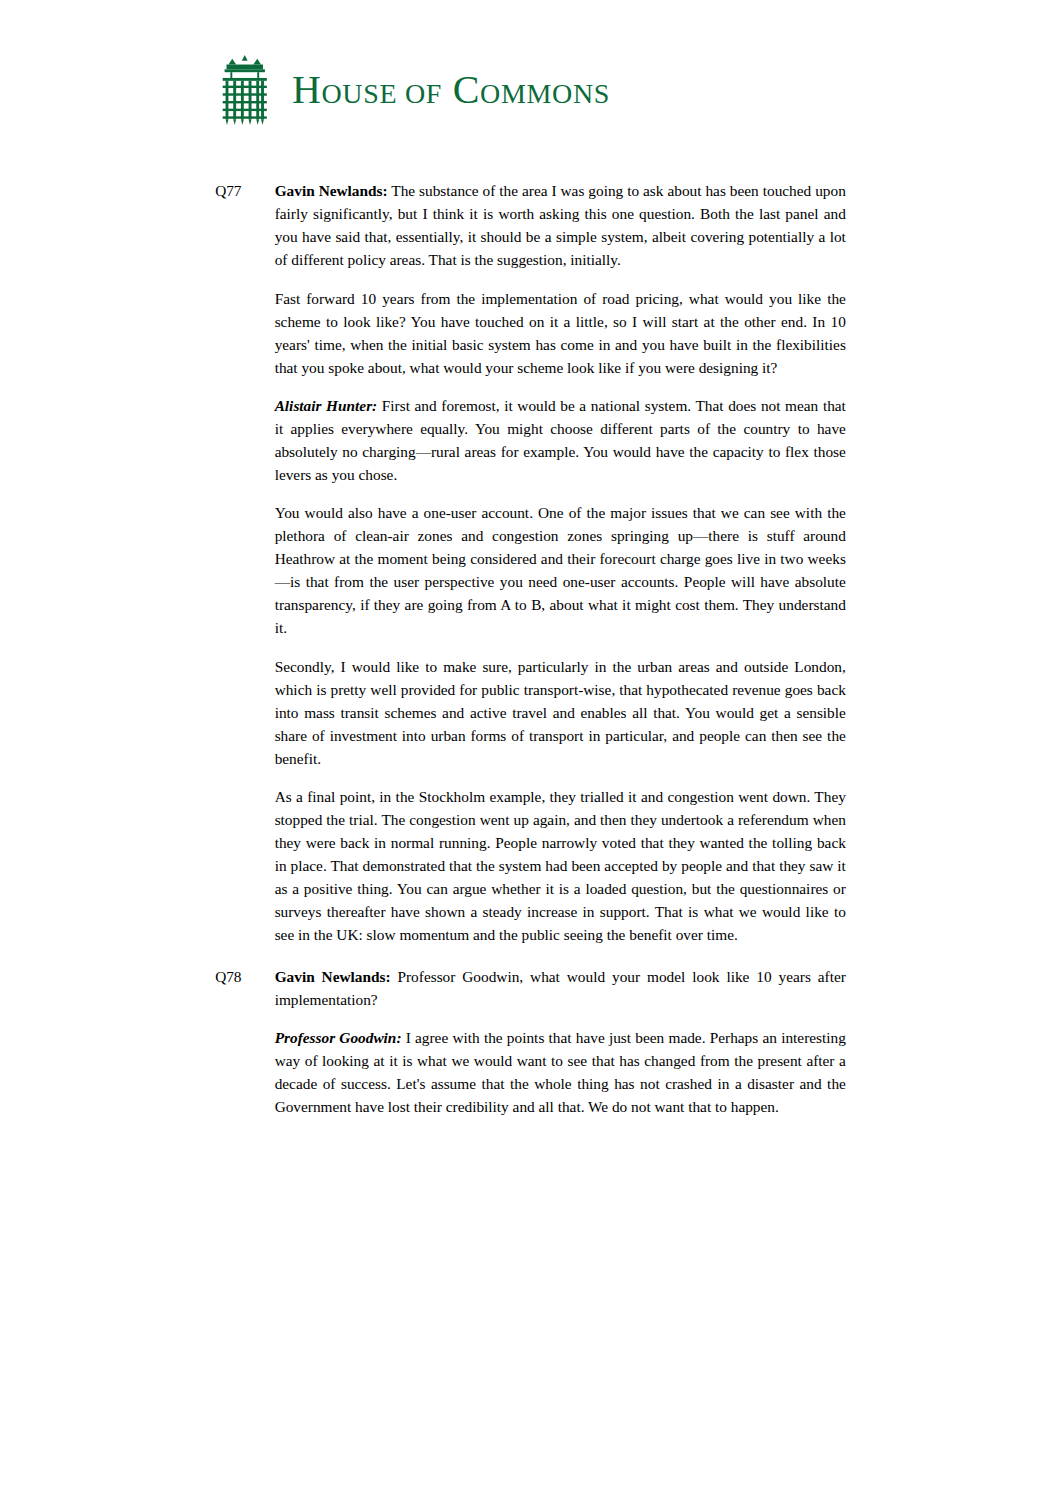HOUSE OF COMMONS
Q77
Gavin Newlands: The substance of the area I was going to ask about has been touched upon fairly significantly, but I think it is worth asking this one question. Both the last panel and you have said that, essentially, it should be a simple system, albeit covering potentially a lot of different policy areas. That is the suggestion, initially.
Fast forward 10 years from the implementation of road pricing, what would you like the scheme to look like? You have touched on it a little, so I will start at the other end. In 10 years' time, when the initial basic system has come in and you have built in the flexibilities that you spoke about, what would your scheme look like if you were designing it?
Alistair Hunter: First and foremost, it would be a national system. That does not mean that it applies everywhere equally. You might choose different parts of the country to have absolutely no charging—rural areas for example. You would have the capacity to flex those levers as you chose.
You would also have a one-user account. One of the major issues that we can see with the plethora of clean-air zones and congestion zones springing up—there is stuff around Heathrow at the moment being considered and their forecourt charge goes live in two weeks—is that from the user perspective you need one-user accounts. People will have absolute transparency, if they are going from A to B, about what it might cost them. They understand it.
Secondly, I would like to make sure, particularly in the urban areas and outside London, which is pretty well provided for public transport-wise, that hypothecated revenue goes back into mass transit schemes and active travel and enables all that. You would get a sensible share of investment into urban forms of transport in particular, and people can then see the benefit.
As a final point, in the Stockholm example, they trialled it and congestion went down. They stopped the trial. The congestion went up again, and then they undertook a referendum when they were back in normal running. People narrowly voted that they wanted the tolling back in place. That demonstrated that the system had been accepted by people and that they saw it as a positive thing. You can argue whether it is a loaded question, but the questionnaires or surveys thereafter have shown a steady increase in support. That is what we would like to see in the UK: slow momentum and the public seeing the benefit over time.
Q78
Gavin Newlands: Professor Goodwin, what would your model look like 10 years after implementation?
Professor Goodwin: I agree with the points that have just been made. Perhaps an interesting way of looking at it is what we would want to see that has changed from the present after a decade of success. Let's assume that the whole thing has not crashed in a disaster and the Government have lost their credibility and all that. We do not want that to happen.